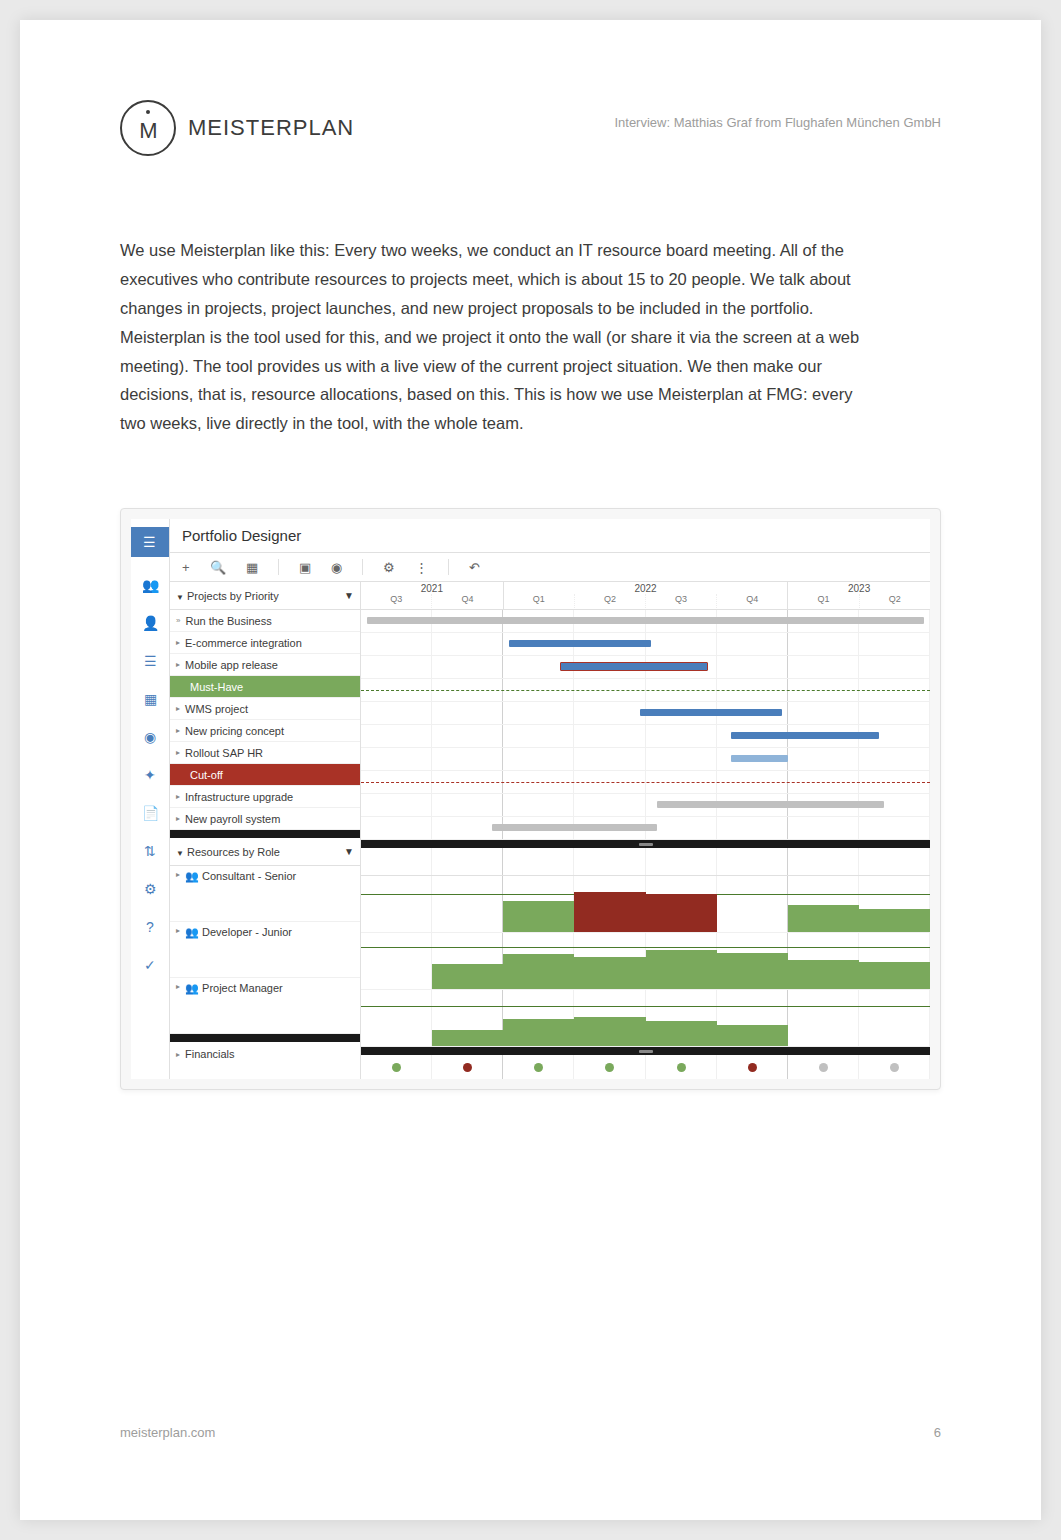M
MEISTERPLAN
Interview: Matthias Graf from Flughafen München GmbH
We use Meisterplan like this: Every two weeks, we conduct an IT resource board meeting. All of the executives who contribute resources to projects meet, which is about 15 to 20 people. We talk about changes in projects, project launches, and new project proposals to be included in the portfolio. Meisterplan is the tool used for this, and we project it onto the wall (or share it via the screen at a web meeting). The tool provides us with a live view of the current project situation. We then make our decisions, that is, resource allocations, based on this. This is how we use Meisterplan at FMG: every two weeks, live directly in the tool, with the whole team.
☰
👥
👤
☰
▦
◉
✦
📄
⇅
⚙
?
✓
Portfolio Designer
+ 🔍 ▦ ▣ ◉ ⚙ ⋮ ↶
▼ Projects by Priority ▼
» Run the Business
▸ E-commerce integration
▸ Mobile app release
Must-Have
▸ WMS project
▸ New pricing concept
▸ Rollout SAP HR
Cut-off
▸ Infrastructure upgrade
▸ New payroll system
▼ Resources by Role ▼
▸ 👥 Consultant - Senior
▸ 👥 Developer - Junior
▸ 👥 Project Manager
▸ Financials
2021
Q3
Q4
2022
Q1
Q2
Q3
Q4
2023
Q1
Q2
meisterplan.com 6